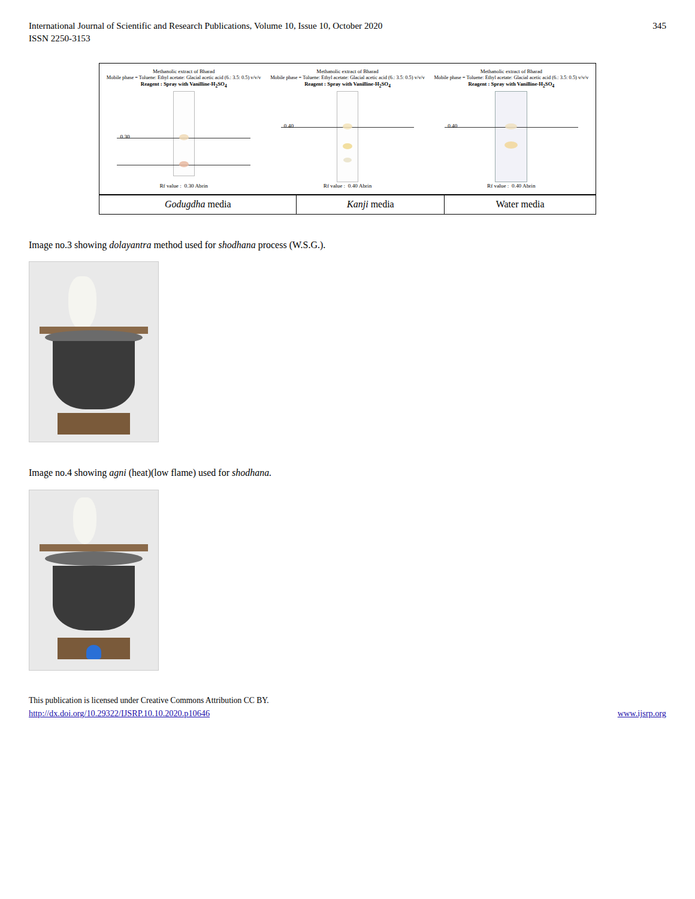International Journal of Scientific and Research Publications, Volume 10, Issue 10, October 2020
ISSN 2250-3153
345
Methanolic extract of Bharad
Mobile phase = Toluene: Ethyl acetate: Glacial acetic acid (6.: 3.5: 0.5) v/v/v
Reagent : Spray with Vanilline-H2SO4
0.30
Rf value : 0.30 Abrin
Methanolic extract of Bharad
Mobile phase = Toluene: Ethyl acetate: Glacial acetic acid (6.: 3.5: 0.5) v/v/v
Reagent : Spray with Vanilline-H2SO4
0.40
Rf value : 0.40 Abrin
Methanolic extract of Bharad
Mobile phase = Toluene: Ethyl acetate: Glacial acetic acid (6.: 3.5: 0.5) v/v/v
Reagent : Spray with Vanilline-H2SO4
0.40
Rf value : 0.40 Abrin
| Godugdha media | Kanji media | Water media |
Image no.3 showing dolayantra method used for shodhana process (W.S.G.).
Image no.4 showing agni (heat)(low flame) used for shodhana.
This publication is licensed under Creative Commons Attribution CC BY.
http://dx.doi.org/10.29322/IJSRP.10.10.2020.p10646 www.ijsrp.org